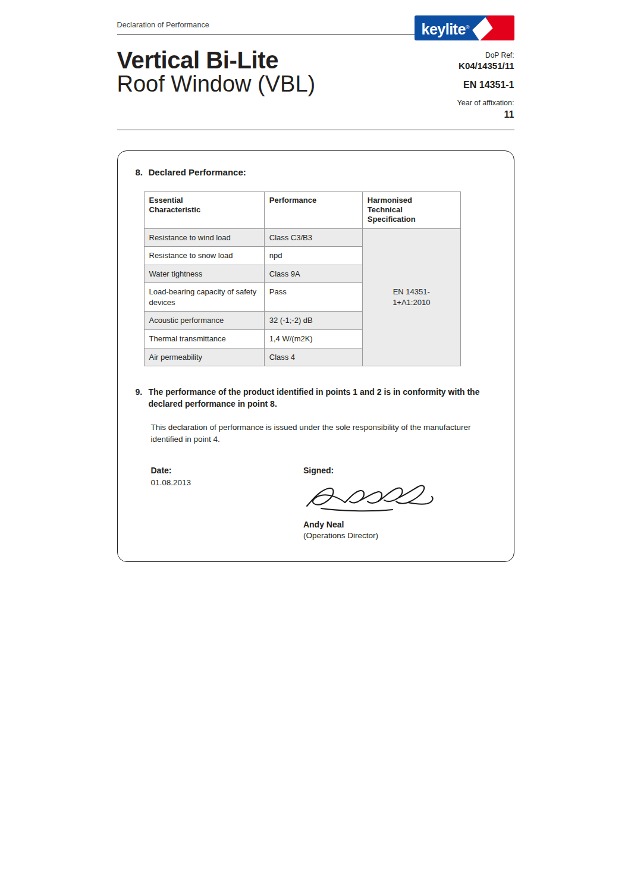Declaration of Performance
keylite®
Vertical Bi-LiteRoof Window (VBL)
DoP Ref: K04/14351/11
EN 14351-1
Year of affixation:11
8. Declared Performance:
| Essential Characteristic | Performance | Harmonised Technical Specification |
| --- | --- | --- |
| Resistance to wind load | Class C3/B3 | EN 14351- 1+A1:2010 |
| Resistance to snow load | npd |
| Water tightness | Class 9A |
| Load-bearing capacity of safety devices | Pass |
| Acoustic performance | 32 (-1;-2) dB |
| Thermal transmittance | 1,4 W/(m2K) |
| Air permeability | Class 4 |
9. The performance of the product identified in points 1 and 2 is in conformity with the declared performance in point 8.
This declaration of performance is issued under the sole responsibility of the manufacturer identified in point 4.
Date:
01.08.2013
Signed:
Andy Neal
(Operations Director)